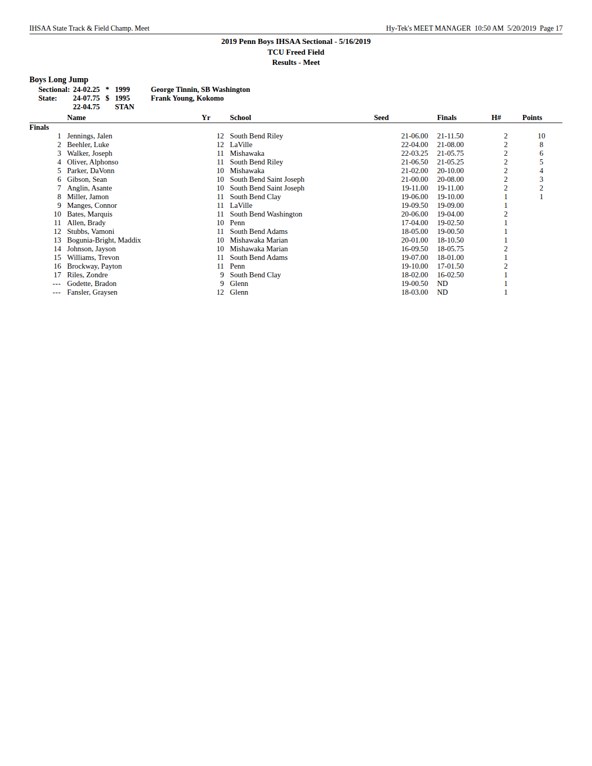IHSAA State Track & Field Champ. Meet
Hy-Tek's MEET MANAGER 10:50 AM 5/20/2019 Page 17
2019 Penn Boys IHSAA Sectional - 5/16/2019
TCU Freed Field
Results - Meet
Boys Long Jump
| Sectional: | 24-02.25 | * | 1999 | George Tinnin, SB Washington |
| State: | 24-07.75 | $ | 1995 | Frank Young, Kokomo |
| | 22-04.75 | | STAN | |
| | Name | Yr | School | Seed | Finals | H# | Points |
| --- | --- | --- | --- | --- | --- | --- | --- |
| Finals |
| 1 | Jennings, Jalen | 12 | South Bend Riley | 21-06.00 | 21-11.50 | 2 | 10 |
| 2 | Beehler, Luke | 12 | LaVille | 22-04.00 | 21-08.00 | 2 | 8 |
| 3 | Walker, Joseph | 11 | Mishawaka | 22-03.25 | 21-05.75 | 2 | 6 |
| 4 | Oliver, Alphonso | 11 | South Bend Riley | 21-06.50 | 21-05.25 | 2 | 5 |
| 5 | Parker, DaVonn | 10 | Mishawaka | 21-02.00 | 20-10.00 | 2 | 4 |
| 6 | Gibson, Sean | 10 | South Bend Saint Joseph | 21-00.00 | 20-08.00 | 2 | 3 |
| 7 | Anglin, Asante | 10 | South Bend Saint Joseph | 19-11.00 | 19-11.00 | 2 | 2 |
| 8 | Miller, Jamon | 11 | South Bend Clay | 19-06.00 | 19-10.00 | 1 | 1 |
| 9 | Manges, Connor | 11 | LaVille | 19-09.50 | 19-09.00 | 1 | |
| 10 | Bates, Marquis | 11 | South Bend Washington | 20-06.00 | 19-04.00 | 2 | |
| 11 | Allen, Brady | 10 | Penn | 17-04.00 | 19-02.50 | 1 | |
| 12 | Stubbs, Vamoni | 11 | South Bend Adams | 18-05.00 | 19-00.50 | 1 | |
| 13 | Bogunia-Bright, Maddix | 10 | Mishawaka Marian | 20-01.00 | 18-10.50 | 1 | |
| 14 | Johnson, Jayson | 10 | Mishawaka Marian | 16-09.50 | 18-05.75 | 2 | |
| 15 | Williams, Trevon | 11 | South Bend Adams | 19-07.00 | 18-01.00 | 1 | |
| 16 | Brockway, Payton | 11 | Penn | 19-10.00 | 17-01.50 | 2 | |
| 17 | Riles, Zondre | 9 | South Bend Clay | 18-02.00 | 16-02.50 | 1 | |
| --- | Godette, Bradon | 9 | Glenn | 19-00.50 | ND | 1 | |
| --- | Fansler, Graysen | 12 | Glenn | 18-03.00 | ND | 1 | |